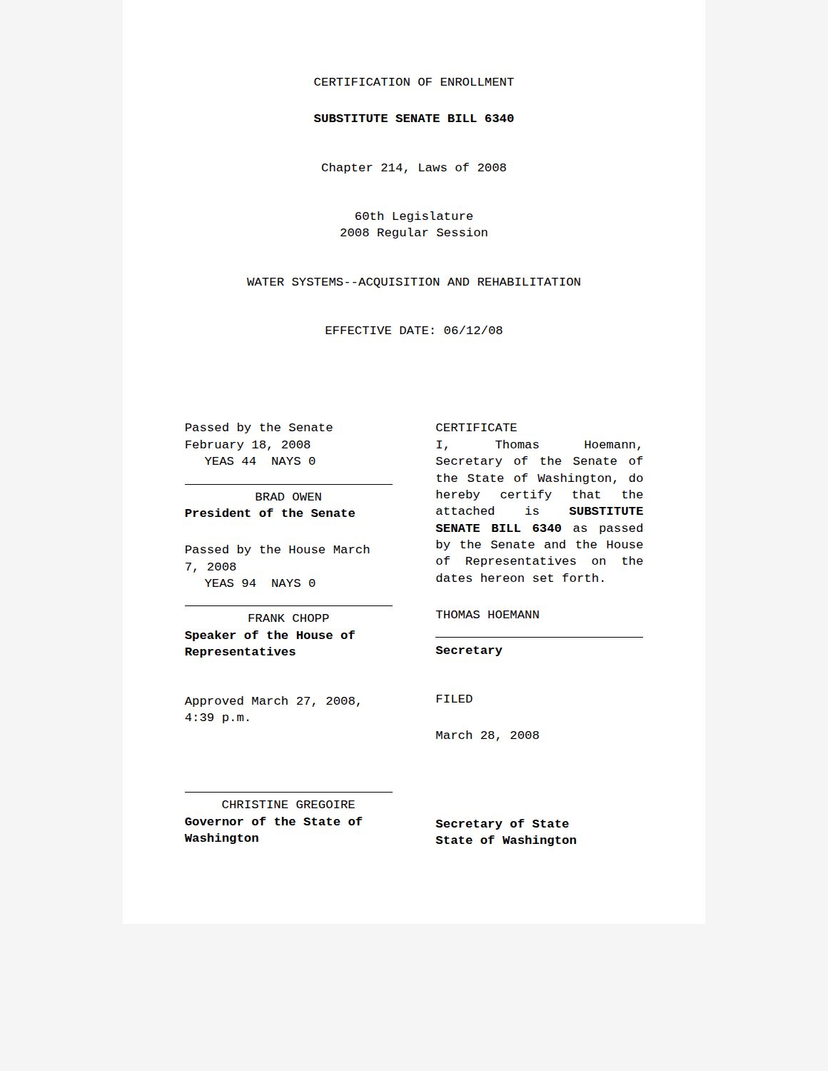CERTIFICATION OF ENROLLMENT
SUBSTITUTE SENATE BILL 6340
Chapter 214, Laws of 2008
60th Legislature
2008 Regular Session
WATER SYSTEMS--ACQUISITION AND REHABILITATION
EFFECTIVE DATE: 06/12/08
Passed by the Senate February 18, 2008
YEAS 44 NAYS 0
BRAD OWEN
President of the Senate
Passed by the House March 7, 2008
YEAS 94 NAYS 0
FRANK CHOPP
Speaker of the House of Representatives
Approved March 27, 2008, 4:39 p.m.
CHRISTINE GREGOIRE
Governor of the State of Washington
CERTIFICATE
I, Thomas Hoemann, Secretary of the Senate of the State of Washington, do hereby certify that the attached is SUBSTITUTE SENATE BILL 6340 as passed by the Senate and the House of Representatives on the dates hereon set forth.
THOMAS HOEMANN
Secretary
FILED
March 28, 2008
Secretary of State
State of Washington